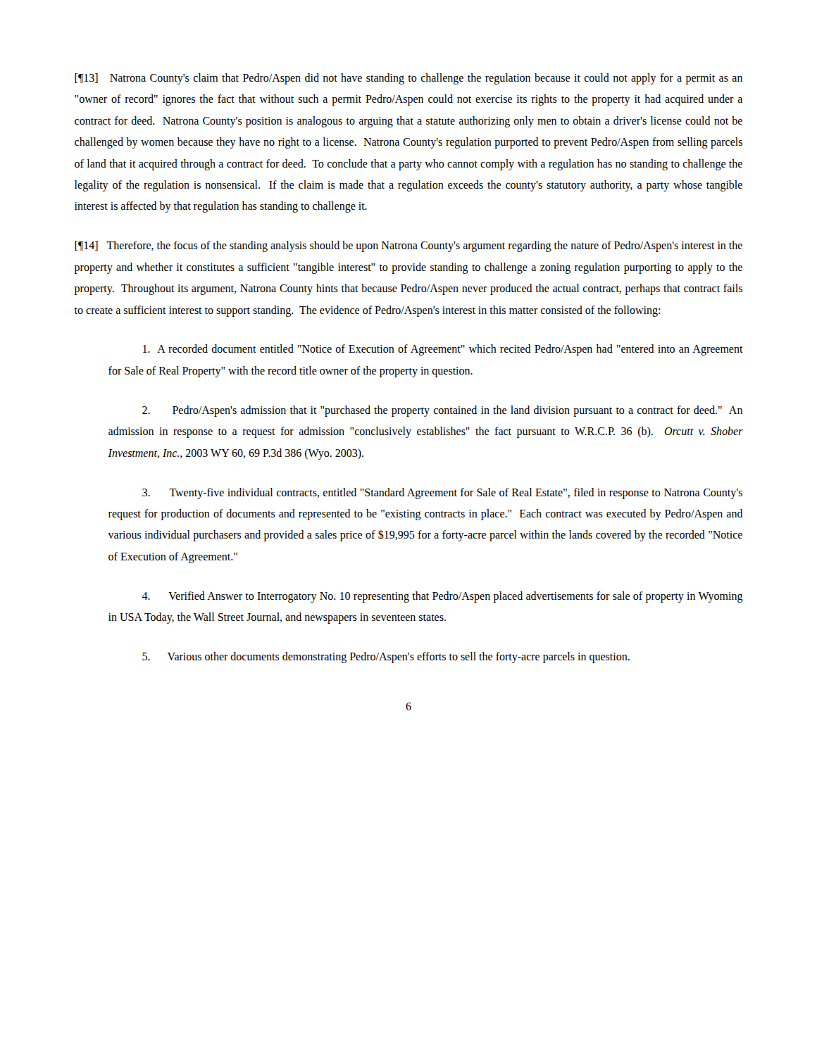[¶13] Natrona County's claim that Pedro/Aspen did not have standing to challenge the regulation because it could not apply for a permit as an "owner of record" ignores the fact that without such a permit Pedro/Aspen could not exercise its rights to the property it had acquired under a contract for deed. Natrona County's position is analogous to arguing that a statute authorizing only men to obtain a driver's license could not be challenged by women because they have no right to a license. Natrona County's regulation purported to prevent Pedro/Aspen from selling parcels of land that it acquired through a contract for deed. To conclude that a party who cannot comply with a regulation has no standing to challenge the legality of the regulation is nonsensical. If the claim is made that a regulation exceeds the county's statutory authority, a party whose tangible interest is affected by that regulation has standing to challenge it.
[¶14] Therefore, the focus of the standing analysis should be upon Natrona County's argument regarding the nature of Pedro/Aspen's interest in the property and whether it constitutes a sufficient "tangible interest" to provide standing to challenge a zoning regulation purporting to apply to the property. Throughout its argument, Natrona County hints that because Pedro/Aspen never produced the actual contract, perhaps that contract fails to create a sufficient interest to support standing. The evidence of Pedro/Aspen's interest in this matter consisted of the following:
1. A recorded document entitled "Notice of Execution of Agreement" which recited Pedro/Aspen had "entered into an Agreement for Sale of Real Property" with the record title owner of the property in question.
2. Pedro/Aspen's admission that it "purchased the property contained in the land division pursuant to a contract for deed." An admission in response to a request for admission "conclusively establishes" the fact pursuant to W.R.C.P. 36 (b). Orcutt v. Shober Investment, Inc., 2003 WY 60, 69 P.3d 386 (Wyo. 2003).
3. Twenty-five individual contracts, entitled "Standard Agreement for Sale of Real Estate", filed in response to Natrona County's request for production of documents and represented to be "existing contracts in place." Each contract was executed by Pedro/Aspen and various individual purchasers and provided a sales price of $19,995 for a forty-acre parcel within the lands covered by the recorded "Notice of Execution of Agreement."
4. Verified Answer to Interrogatory No. 10 representing that Pedro/Aspen placed advertisements for sale of property in Wyoming in USA Today, the Wall Street Journal, and newspapers in seventeen states.
5. Various other documents demonstrating Pedro/Aspen's efforts to sell the forty-acre parcels in question.
6